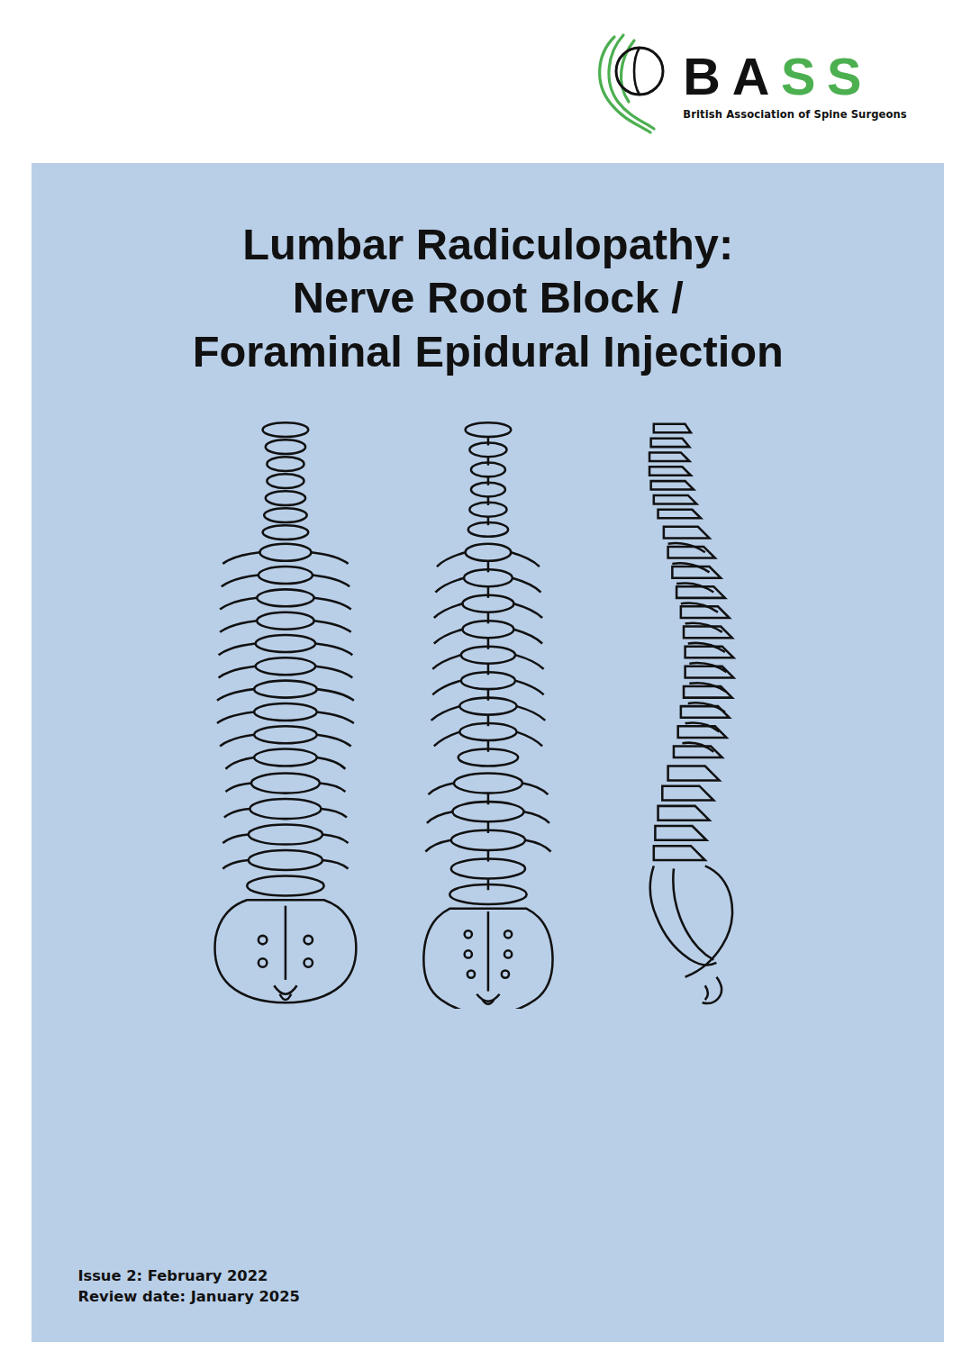BASS
British Association of Spine Surgeons
Lumbar Radiculopathy:
Nerve Root Block /
Foraminal Epidural Injection
Issue 2: February 2022
Review date: January 2025